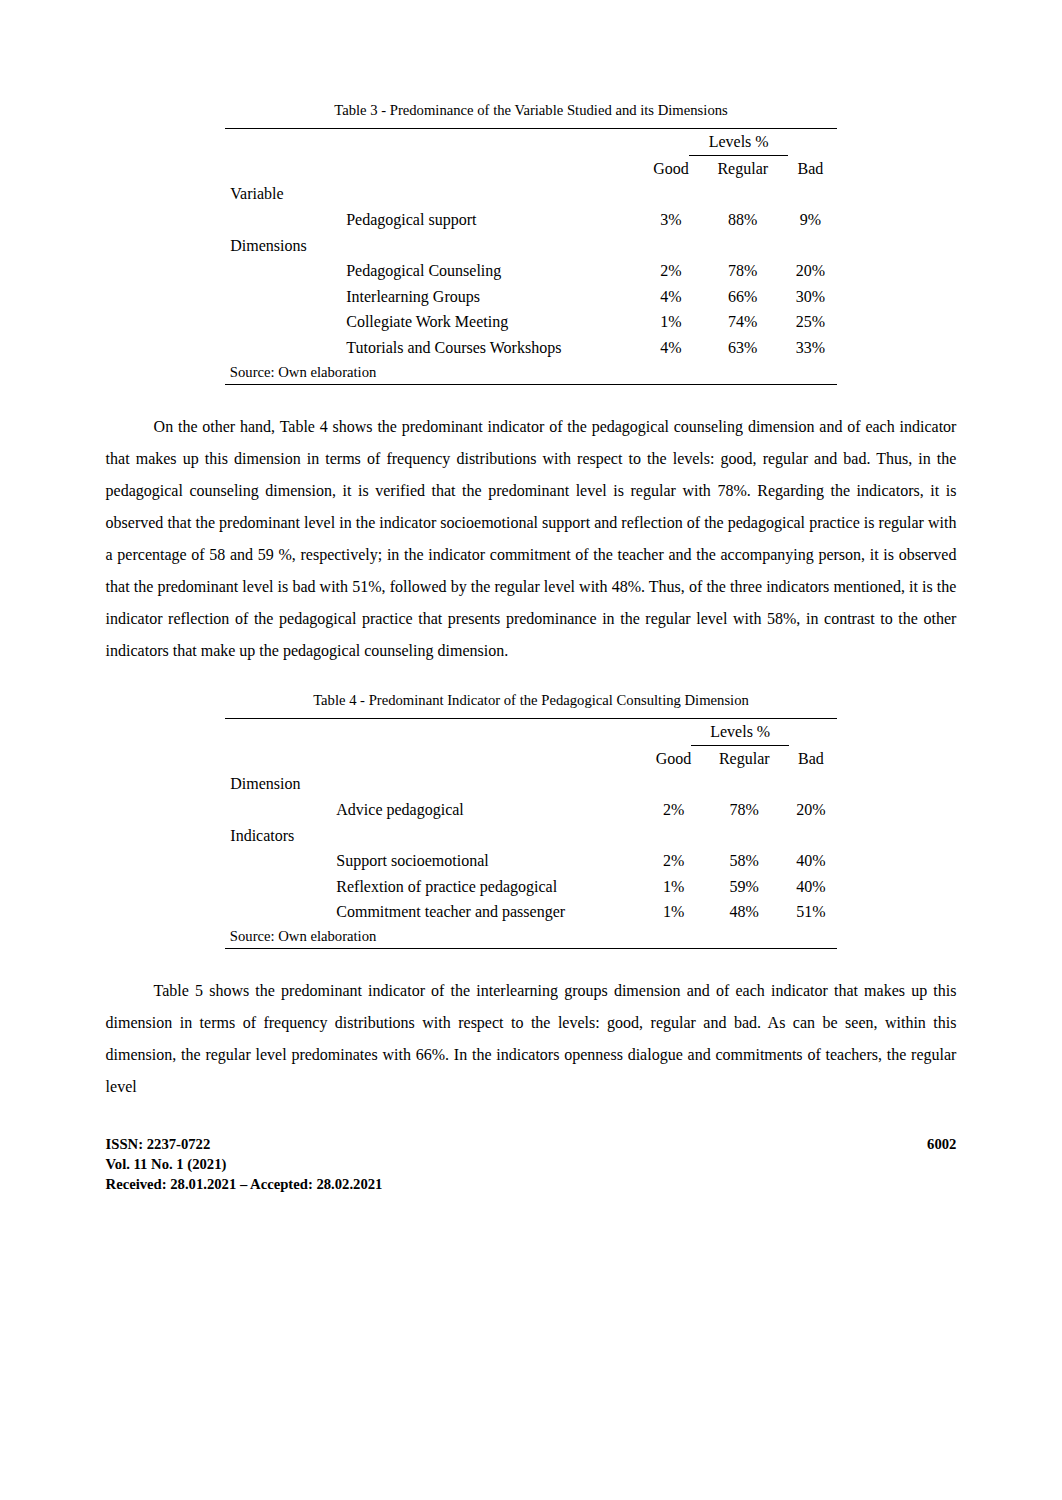Table 3 - Predominance of the Variable Studied and its Dimensions
| | | Levels % |
| | | Good | Regular | Bad |
| Variable | | | | |
| | Pedagogical support | 3% | 88% | 9% |
| Dimensions | | | | |
| | Pedagogical Counseling | 2% | 78% | 20% |
| | Interlearning Groups | 4% | 66% | 30% |
| | Collegiate Work Meeting | 1% | 74% | 25% |
| | Tutorials and Courses Workshops | 4% | 63% | 33% |
| Source: Own elaboration |
On the other hand, Table 4 shows the predominant indicator of the pedagogical counseling dimension and of each indicator that makes up this dimension in terms of frequency distributions with respect to the levels: good, regular and bad. Thus, in the pedagogical counseling dimension, it is verified that the predominant level is regular with 78%. Regarding the indicators, it is observed that the predominant level in the indicator socioemotional support and reflection of the pedagogical practice is regular with a percentage of 58 and 59 %, respectively; in the indicator commitment of the teacher and the accompanying person, it is observed that the predominant level is bad with 51%, followed by the regular level with 48%. Thus, of the three indicators mentioned, it is the indicator reflection of the pedagogical practice that presents predominance in the regular level with 58%, in contrast to the other indicators that make up the pedagogical counseling dimension.
Table 4 - Predominant Indicator of the Pedagogical Consulting Dimension
| | | Levels % |
| | | Good | Regular | Bad |
| Dimension | | | | |
| | Advice pedagogical | 2% | 78% | 20% |
| Indicators | | | | |
| | Support socioemotional | 2% | 58% | 40% |
| | Reflextion of practice pedagogical | 1% | 59% | 40% |
| | Commitment teacher and passenger | 1% | 48% | 51% |
| Source: Own elaboration |
Table 5 shows the predominant indicator of the interlearning groups dimension and of each indicator that makes up this dimension in terms of frequency distributions with respect to the levels: good, regular and bad. As can be seen, within this dimension, the regular level predominates with 66%. In the indicators openness dialogue and commitments of teachers, the regular level
ISSN: 2237-0722
Vol. 11 No. 1 (2021)
Received: 28.01.2021 – Accepted: 28.02.2021
6002